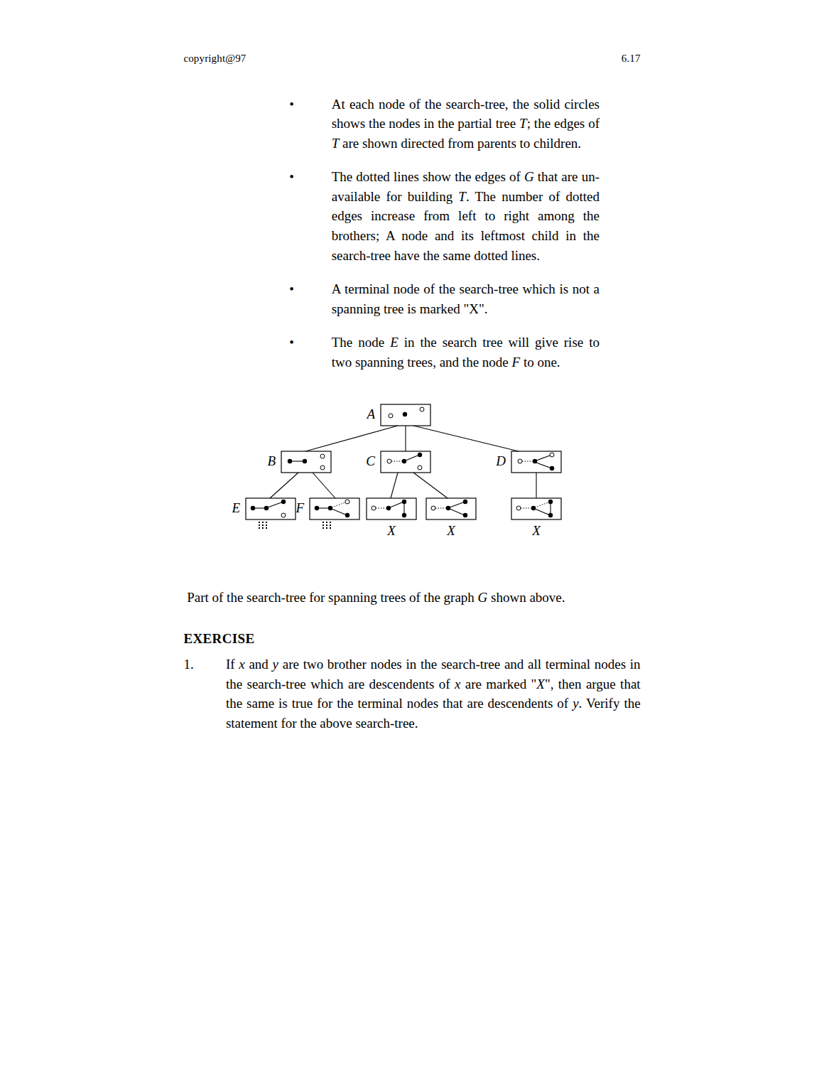copyright@97 6.17
At each node of the search-tree, the solid circles shows the nodes in the partial tree T; the edges of T are shown directed from parents to children.
The dotted lines show the edges of G that are unavailable for building T. The number of dotted edges increase from left to right among the brothers; A node and its leftmost child in the search-tree have the same dotted lines.
A terminal node of the search-tree which is not a spanning tree is marked "X".
The node E in the search tree will give rise to two spanning trees, and the node F to one.
A B C D E F X X X
Part of the search-tree for spanning trees of the graph G shown above.
EXERCISE
1. If x and y are two brother nodes in the search-tree and all terminal nodes in the search-tree which are descendents of x are marked "X", then argue that the same is true for the terminal nodes that are descendents of y. Verify the statement for the above search-tree.